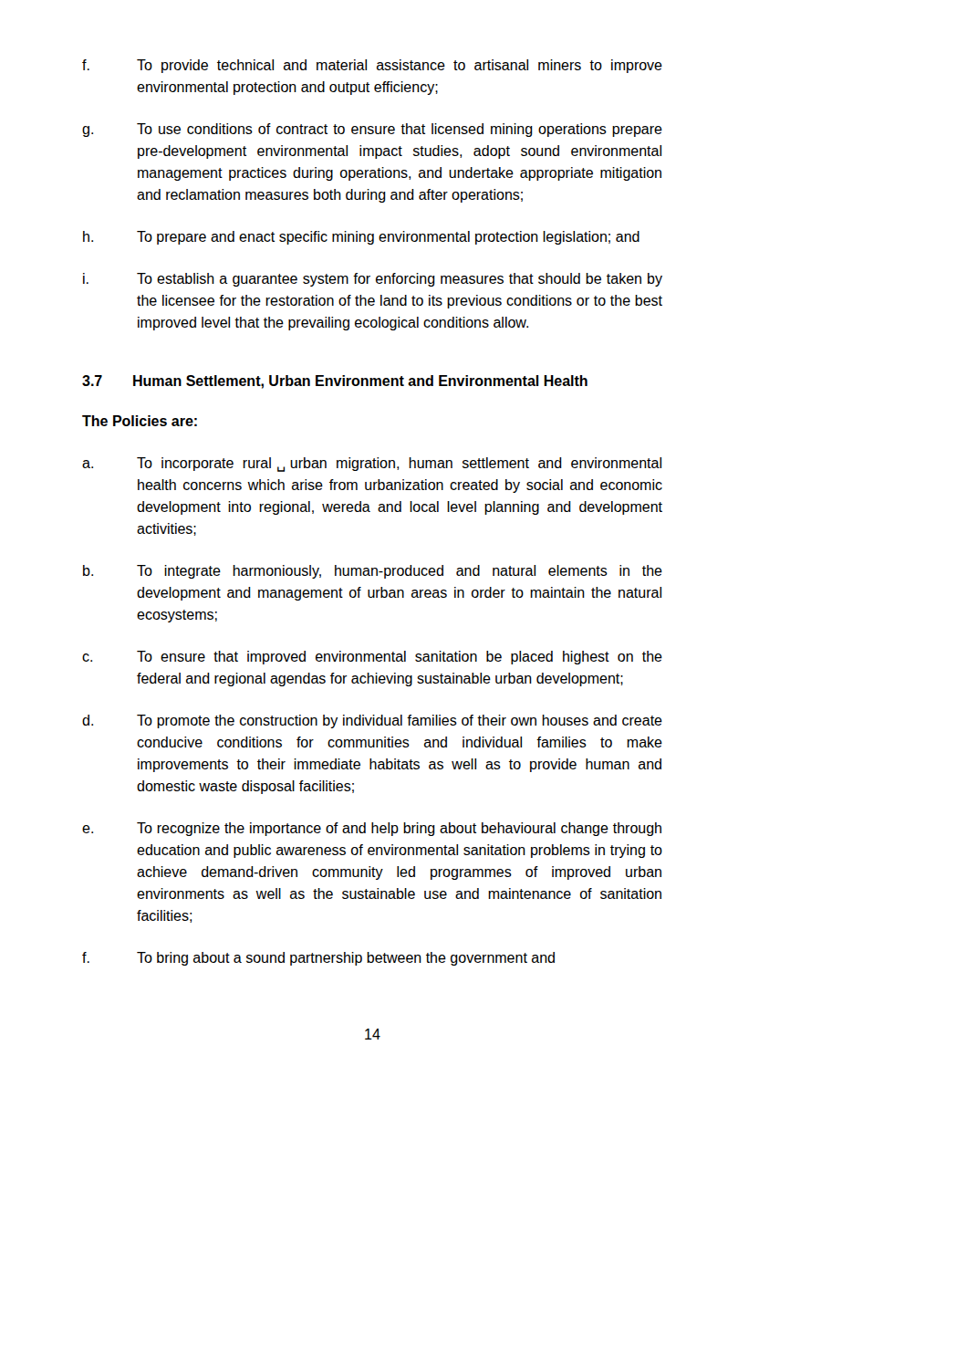To provide technical and material assistance to artisanal miners to improve environmental protection and output efficiency;
To use conditions of contract to ensure that licensed mining operations prepare pre-development environmental impact studies, adopt sound environmental management practices during operations, and undertake appropriate mitigation and reclamation measures both during and after operations;
To prepare and enact specific mining environmental protection legislation; and
To establish a guarantee system for enforcing measures that should be taken by the licensee for the restoration of the land to its previous conditions or to the best improved level that the prevailing ecological conditions allow.
3.7 Human Settlement, Urban Environment and Environmental Health
The Policies are:
To incorporate rural␣urban migration, human settlement and environmental health concerns which arise from urbanization created by social and economic development into regional, wereda and local level planning and development activities;
To integrate harmoniously, human-produced and natural elements in the development and management of urban areas in order to maintain the natural ecosystems;
To ensure that improved environmental sanitation be placed highest on the federal and regional agendas for achieving sustainable urban development;
To promote the construction by individual families of their own houses and create conducive conditions for communities and individual families to make improvements to their immediate habitats as well as to provide human and domestic waste disposal facilities;
To recognize the importance of and help bring about behavioural change through education and public awareness of environmental sanitation problems in trying to achieve demand-driven community led programmes of improved urban environments as well as the sustainable use and maintenance of sanitation facilities;
To bring about a sound partnership between the government and
14